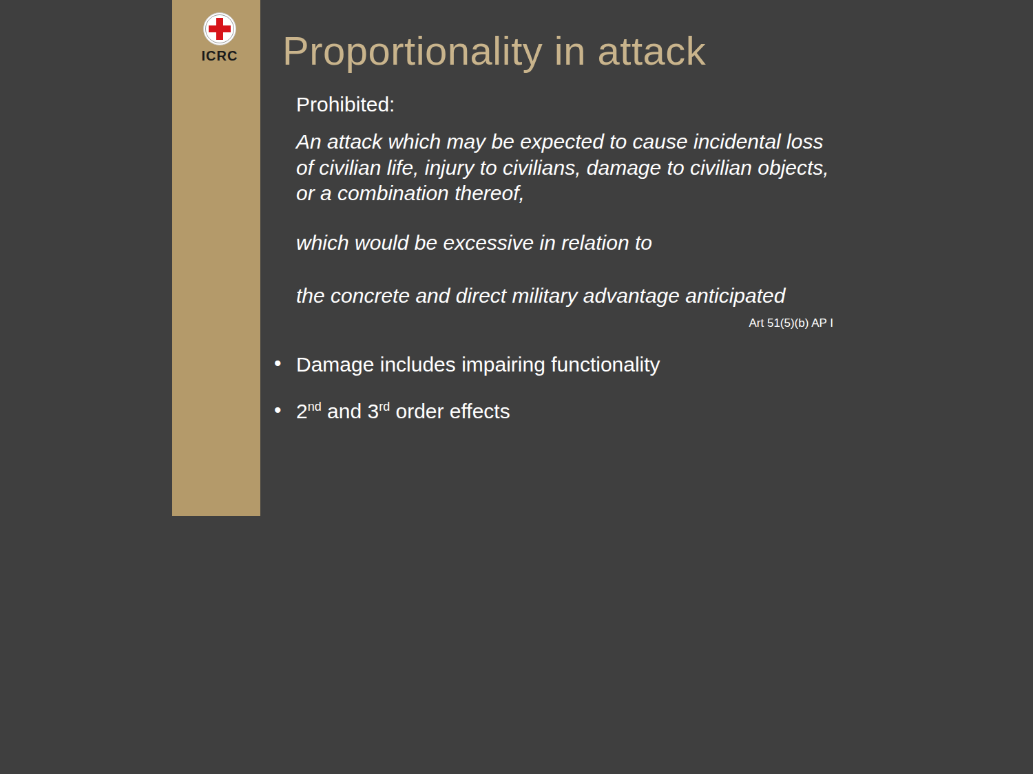ICRC
Proportionality in attack
Prohibited:
An attack which may be expected to cause incidental loss of civilian life, injury to civilians, damage to civilian objects, or a combination thereof,
which would be excessive in relation to
the concrete and direct military advantage anticipated Art 51(5)(b) AP I
Damage includes impairing functionality
2nd and 3rd order effects